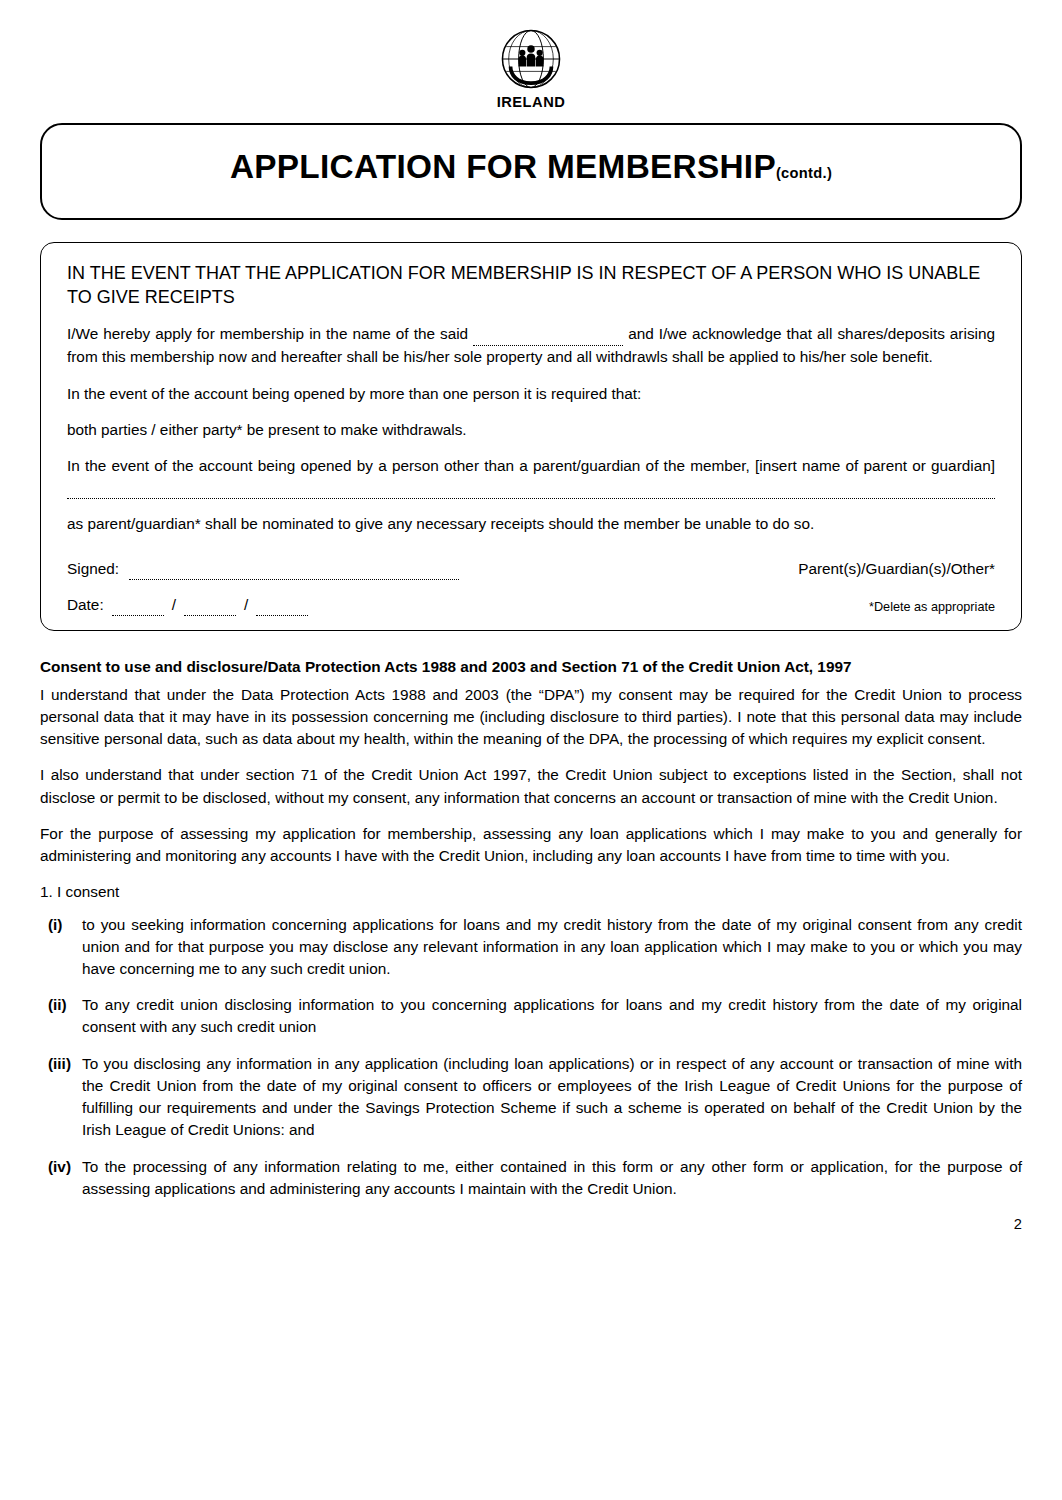IRELAND
APPLICATION FOR MEMBERSHIP(contd.)
IN THE EVENT THAT THE APPLICATION FOR MEMBERSHIP IS IN RESPECT OF A PERSON WHO IS UNABLE TO GIVE RECEIPTS
I/We hereby apply for membership in the name of the said and I/we acknowledge that all shares/deposits arising from this membership now and hereafter shall be his/her sole property and all withdrawls shall be applied to his/her sole benefit.
In the event of the account being opened by more than one person it is required that:
both parties / either party* be present to make withdrawals.
In the event of the account being opened by a person other than a parent/guardian of the member, [insert name of parent or guardian]
as parent/guardian* shall be nominated to give any necessary receipts should the member be unable to do so.
Signed: Parent(s)/Guardian(s)/Other*
Date: / / *Delete as appropriate
Consent to use and disclosure/Data Protection Acts 1988 and 2003 and Section 71 of the Credit Union Act, 1997
I understand that under the Data Protection Acts 1988 and 2003 (the “DPA”) my consent may be required for the Credit Union to process personal data that it may have in its possession concerning me (including disclosure to third parties). I note that this personal data may include sensitive personal data, such as data about my health, within the meaning of the DPA, the processing of which requires my explicit consent.
I also understand that under section 71 of the Credit Union Act 1997, the Credit Union subject to exceptions listed in the Section, shall not disclose or permit to be disclosed, without my consent, any information that concerns an account or transaction of mine with the Credit Union.
For the purpose of assessing my application for membership, assessing any loan applications which I may make to you and generally for administering and monitoring any accounts I have with the Credit Union, including any loan accounts I have from time to time with you.
1. I consent
(i) to you seeking information concerning applications for loans and my credit history from the date of my original consent from any credit union and for that purpose you may disclose any relevant information in any loan application which I may make to you or which you may have concerning me to any such credit union.
(ii) To any credit union disclosing information to you concerning applications for loans and my credit history from the date of my original consent with any such credit union
(iii) To you disclosing any information in any application (including loan applications) or in respect of any account or transaction of mine with the Credit Union from the date of my original consent to officers or employees of the Irish League of Credit Unions for the purpose of fulfilling our requirements and under the Savings Protection Scheme if such a scheme is operated on behalf of the Credit Union by the Irish League of Credit Unions: and
(iv) To the processing of any information relating to me, either contained in this form or any other form or application, for the purpose of assessing applications and administering any accounts I maintain with the Credit Union.
2